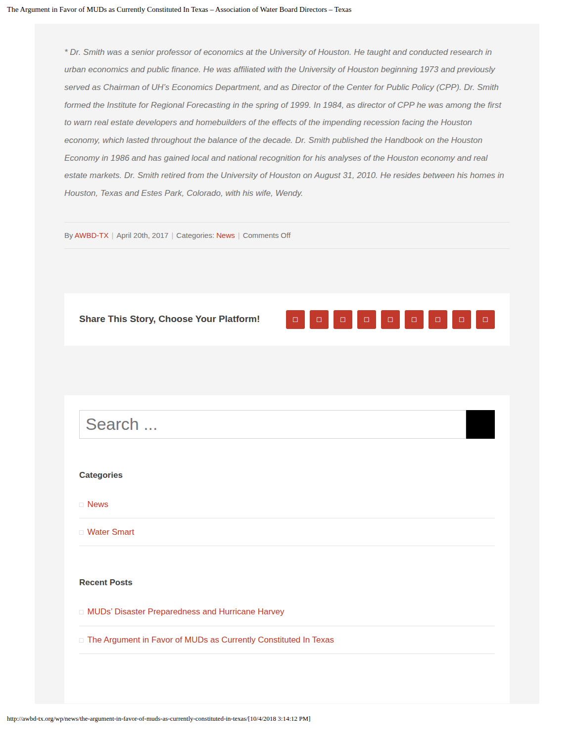The Argument in Favor of MUDs as Currently Constituted In Texas – Association of Water Board Directors – Texas
* Dr. Smith was a senior professor of economics at the University of Houston. He taught and conducted research in urban economics and public finance. He was affiliated with the University of Houston beginning 1973 and previously served as Chairman of UH’s Economics Department, and as Director of the Center for Public Policy (CPP). Dr. Smith formed the Institute for Regional Forecasting in the spring of 1999. In 1984, as director of CPP he was among the first to warn real estate developers and homebuilders of the effects of the impending recession facing the Houston economy, which lasted throughout the balance of the decade. Dr. Smith published the Handbook on the Houston Economy in 1986 and has gained local and national recognition for his analyses of the Houston economy and real estate markets. Dr. Smith retired from the University of Houston on August 31, 2010. He resides between his homes in Houston, Texas and Estes Park, Colorado, with his wife, Wendy.
By AWBD-TX|April 20th, 2017|Categories: News|Comments Off
Share This Story, Choose Your Platform!
☐ ☐ ☐ ☐ ☐ ☐ ☐ ☐ ☐
Categories
News
Water Smart
Recent Posts
MUDs’ Disaster Preparedness and Hurricane Harvey
The Argument in Favor of MUDs as Currently Constituted In Texas
http://awbd-tx.org/wp/news/the-argument-in-favor-of-muds-as-currently-constituted-in-texas/[10/4/2018 3:14:12 PM]